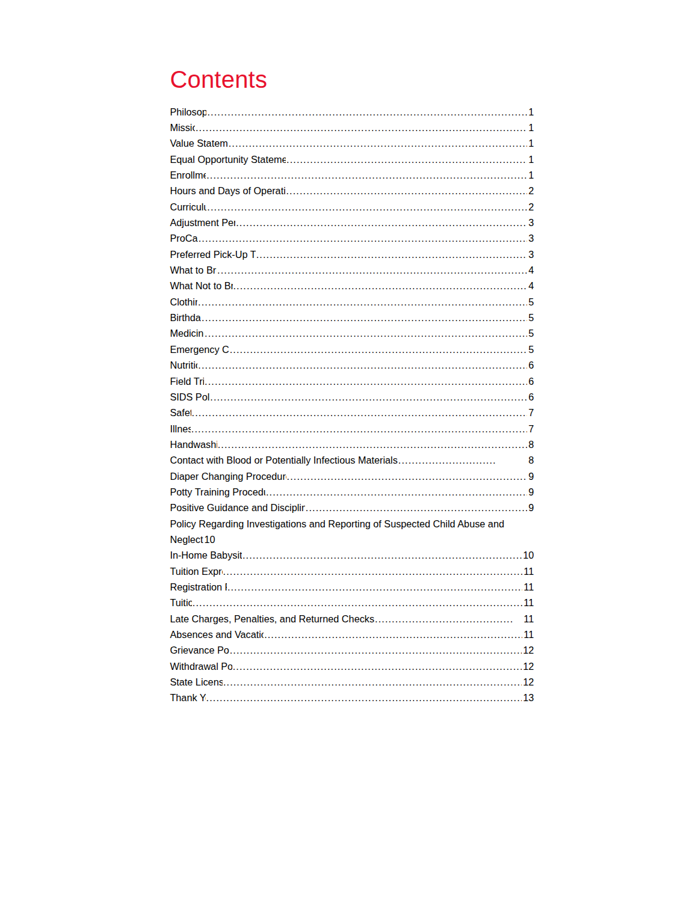Contents
Philosophy........................................................................................................................... 1
Mission.................................................................................................................................. 1
Value Statement............................................................................................................. 1
Equal Opportunity Statement............................................................................. 1
Enrollment........................................................................................................................... 1
Hours and Days of Operation.............................................................................. 2
Curriculum.......................................................................................................................... 2
Adjustment Period......................................................................................................... 3
ProCare............................................................................................................................... 3
Preferred Pick-Up Time............................................................................................... 3
What to Bring.................................................................................................................... 4
What Not to Bring........................................................................................................... 4
Clothing............................................................................................................................... 5
Birthdays.............................................................................................................................. 5
Medicines........................................................................................................................... 5
Emergency Care............................................................................................................. 5
Nutrition................................................................................................................................ 6
Field Trips.............................................................................................................................. 6
SIDS Policy.......................................................................................................................... 6
Safety.................................................................................................................................. 7
Illness..................................................................................................................................... 7
Handwashing................................................................................................................... 8
Contact with Blood or Potentially Infectious Materials............................. 8
Diaper Changing Procedures............................................................................. 9
Potty Training Procedures........................................................................................... 9
Positive Guidance and Discipline..................................................................... 9
Policy Regarding Investigations and Reporting of Suspected Child Abuse and Neglect 10
In-Home Babysitting..................................................................................................... 10
Tuition Express................................................................................................................. 11
Registration Fee.............................................................................................................. 11
Tuition................................................................................................................................. 11
Late Charges, Penalties, and Returned Checks......................................... 11
Absences and Vacations....................................................................................... 11
Grievance Policy........................................................................................................... 12
Withdrawal Policy.......................................................................................................... 12
State Licensing................................................................................................................ 12
Thank You......................................................................................................................... 13